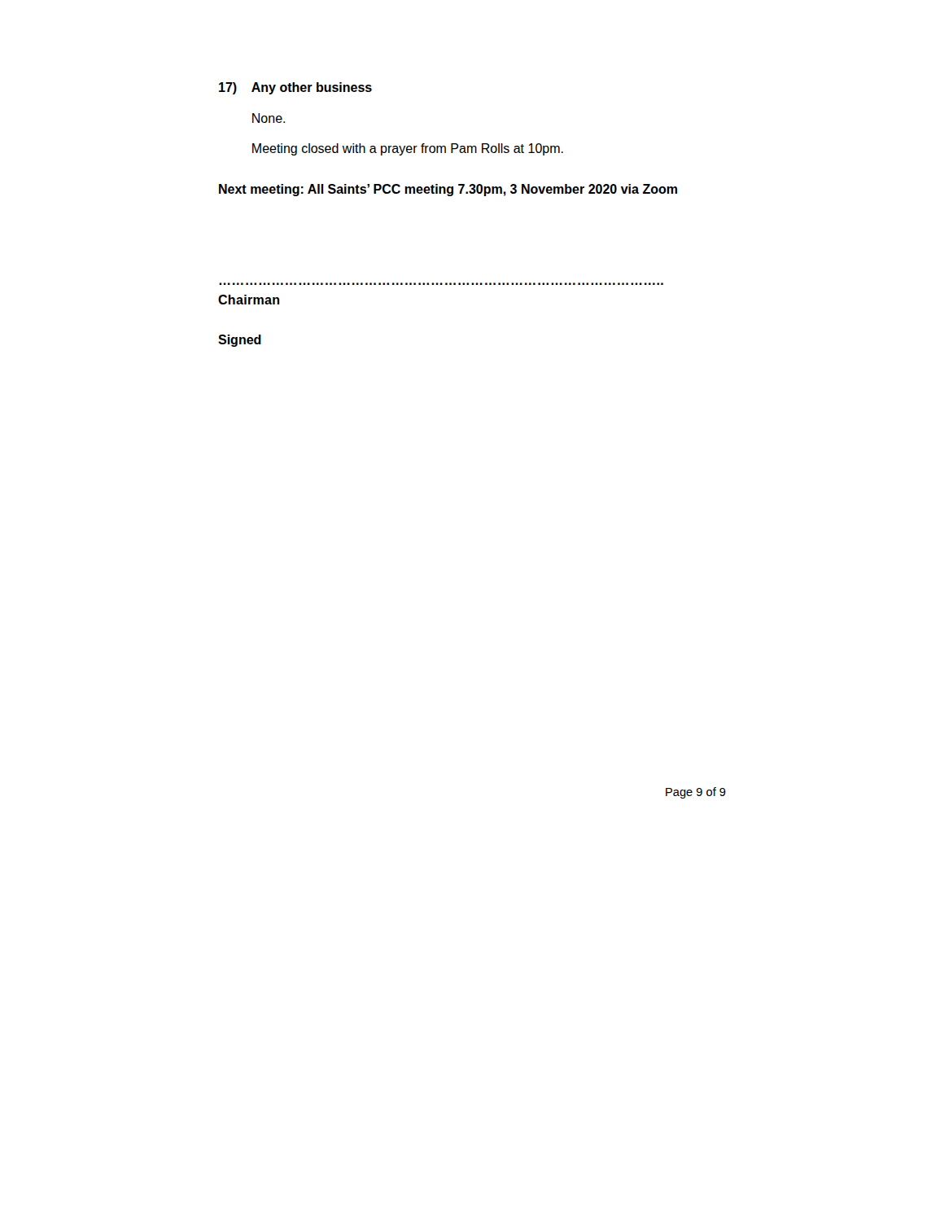17) Any other business
None.
Meeting closed with a prayer from Pam Rolls at 10pm.
Next meeting: All Saints’ PCC meeting 7.30pm, 3 November 2020 via Zoom
……………………………………………………………………………………….. Chairman
Signed
Page 9 of 9